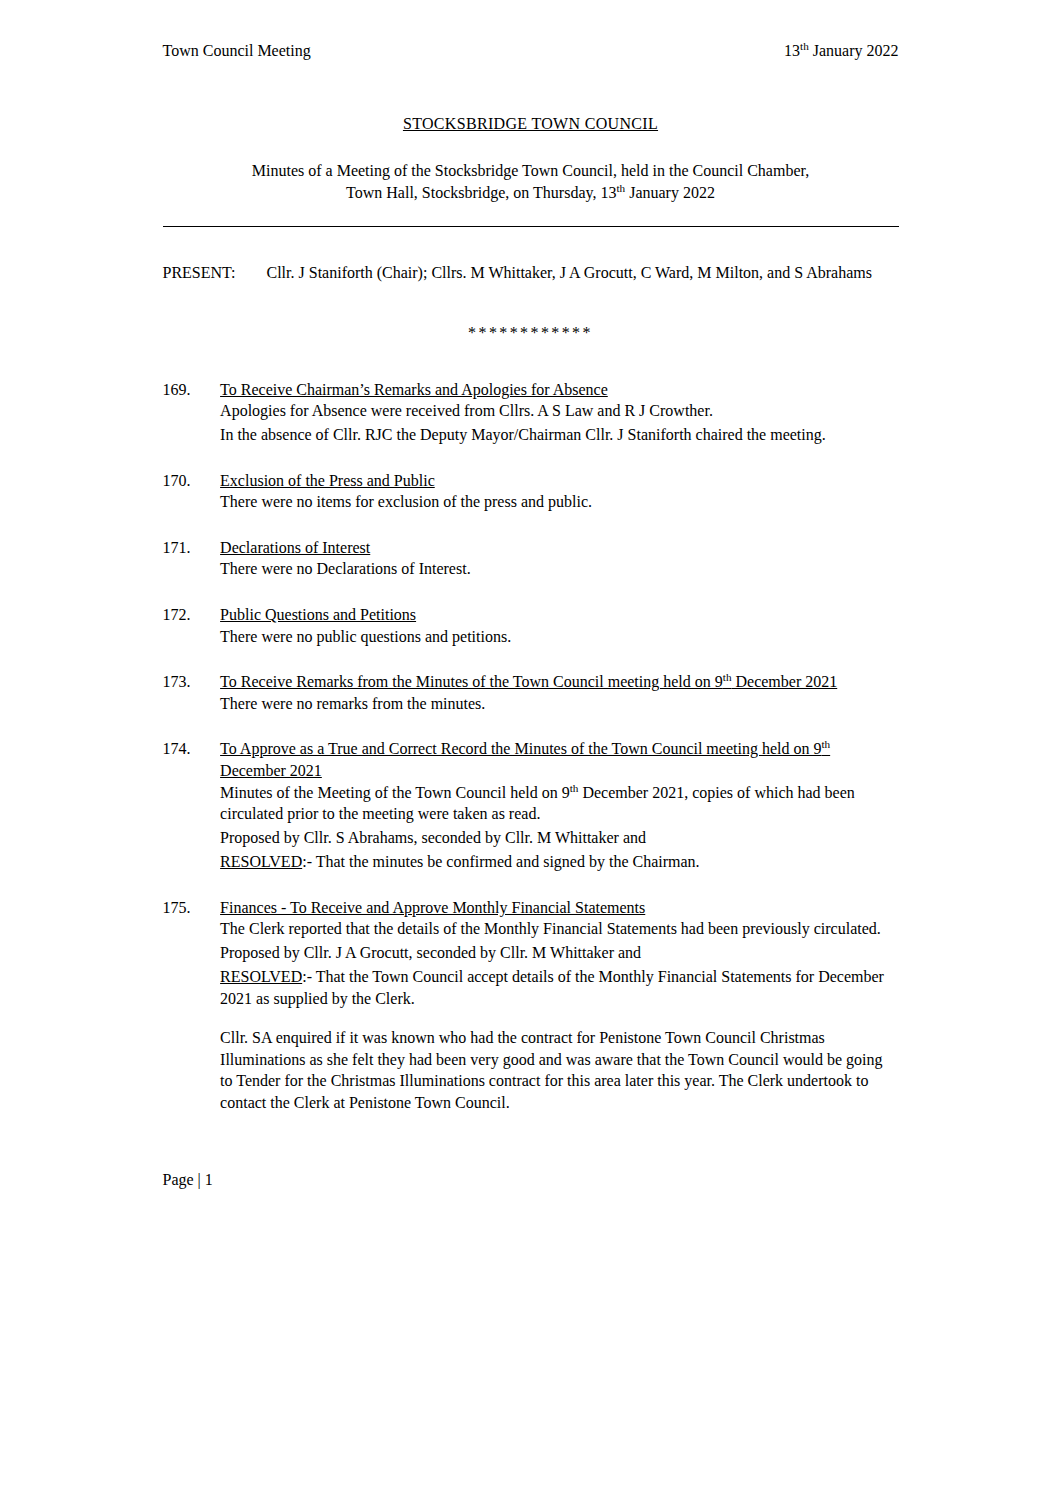Town Council Meeting
13th January 2022
STOCKSBRIDGE TOWN COUNCIL
Minutes of a Meeting of the Stocksbridge Town Council, held in the Council Chamber,
Town Hall, Stocksbridge, on Thursday, 13th January 2022
Present: Cllr. J Staniforth (Chair); Cllrs. M Whittaker, J A Grocutt, C Ward, M Milton, and S Abrahams
************
169. To Receive Chairman’s Remarks and Apologies for Absence
Apologies for Absence were received from Cllrs. A S Law and R J Crowther.
In the absence of Cllr. RJC the Deputy Mayor/Chairman Cllr. J Staniforth chaired the meeting.
170. Exclusion of the Press and Public
There were no items for exclusion of the press and public.
171. Declarations of Interest
There were no Declarations of Interest.
172. Public Questions and Petitions
There were no public questions and petitions.
173. To Receive Remarks from the Minutes of the Town Council meeting held on 9th December 2021
There were no remarks from the minutes.
174. To Approve as a True and Correct Record the Minutes of the Town Council meeting held on 9th December 2021
Minutes of the Meeting of the Town Council held on 9th December 2021, copies of which had been circulated prior to the meeting were taken as read.
Proposed by Cllr. S Abrahams, seconded by Cllr. M Whittaker and
RESOLVED:- That the minutes be confirmed and signed by the Chairman.
175. Finances - To Receive and Approve Monthly Financial Statements
The Clerk reported that the details of the Monthly Financial Statements had been previously circulated.
Proposed by Cllr. J A Grocutt, seconded by Cllr. M Whittaker and
RESOLVED:- That the Town Council accept details of the Monthly Financial Statements for December 2021 as supplied by the Clerk.
Cllr. SA enquired if it was known who had the contract for Penistone Town Council Christmas Illuminations as she felt they had been very good and was aware that the Town Council would be going to Tender for the Christmas Illuminations contract for this area later this year. The Clerk undertook to contact the Clerk at Penistone Town Council.
Page | 1